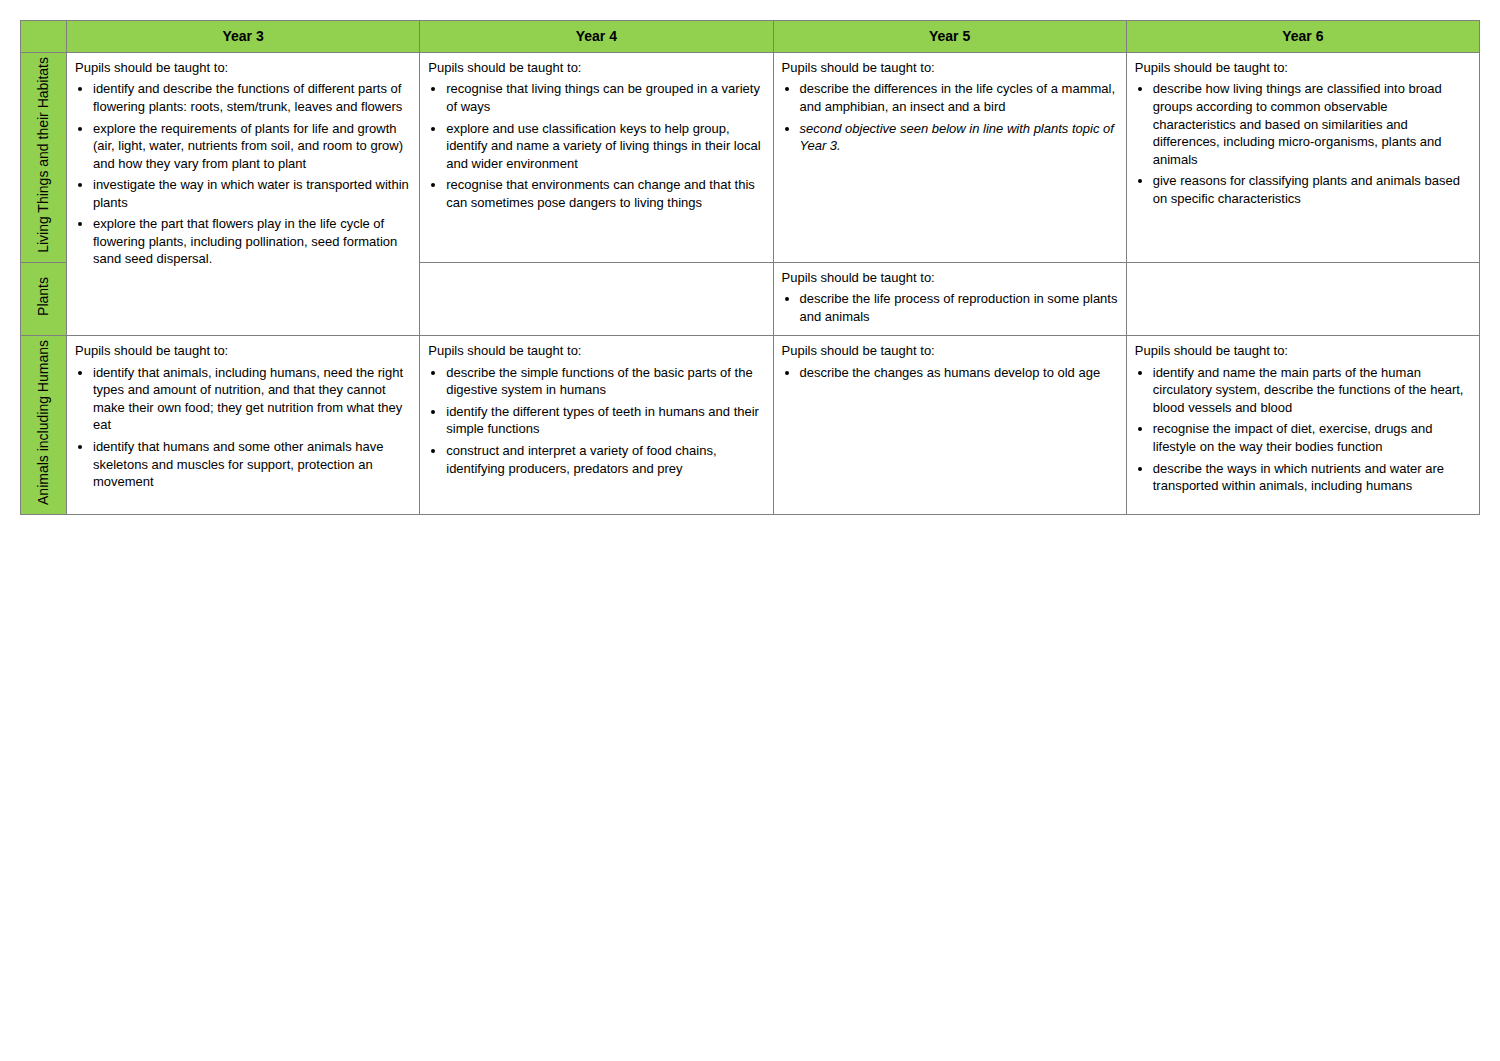| | Year 3 | Year 4 | Year 5 | Year 6 |
| --- | --- | --- | --- | --- |
| Living Things and their Habitats | Pupils should be taught to: identify and describe the functions of different parts of flowering plants: roots, stem/trunk, leaves and flowers explore the requirements of plants for life and growth (air, light, water, nutrients from soil, and room to grow) and how they vary from plant to plant investigate the way in which water is transported within plants explore the part that flowers play in the life cycle of flowering plants, including pollination, seed formation sand seed dispersal. | Pupils should be taught to: recognise that living things can be grouped in a variety of ways explore and use classification keys to help group, identify and name a variety of living things in their local and wider environment recognise that environments can change and that this can sometimes pose dangers to living things | Pupils should be taught to: describe the differences in the life cycles of a mammal, and amphibian, an insect and a bird second objective seen below in line with plants topic of Year 3. | Pupils should be taught to: describe how living things are classified into broad groups according to common observable characteristics and based on similarities and differences, including micro-organisms, plants and animals give reasons for classifying plants and animals based on specific characteristics |
| Plants | | Pupils should be taught to: describe the life process of reproduction in some plants and animals | |
| Animals including Humans | Pupils should be taught to: identify that animals, including humans, need the right types and amount of nutrition, and that they cannot make their own food; they get nutrition from what they eat identify that humans and some other animals have skeletons and muscles for support, protection an movement | Pupils should be taught to: describe the simple functions of the basic parts of the digestive system in humans identify the different types of teeth in humans and their simple functions construct and interpret a variety of food chains, identifying producers, predators and prey | Pupils should be taught to: describe the changes as humans develop to old age | Pupils should be taught to: identify and name the main parts of the human circulatory system, describe the functions of the heart, blood vessels and blood recognise the impact of diet, exercise, drugs and lifestyle on the way their bodies function describe the ways in which nutrients and water are transported within animals, including humans |